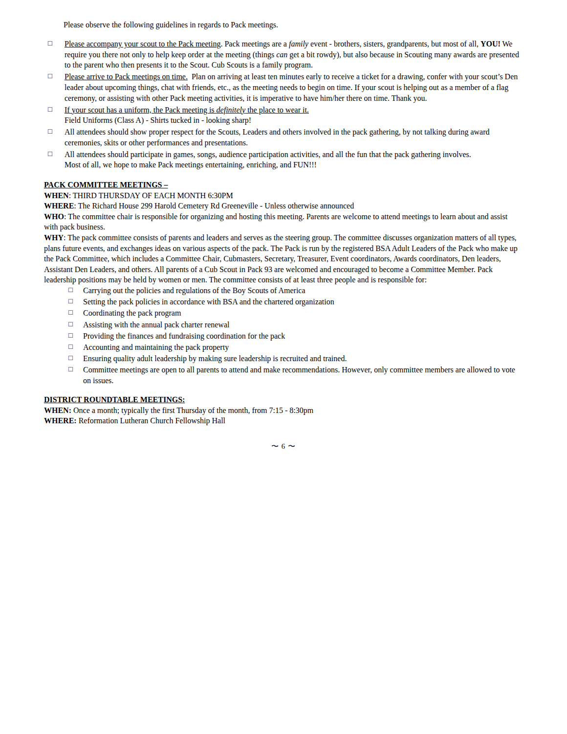Please observe the following guidelines in regards to Pack meetings.
Please accompany your scout to the Pack meeting. Pack meetings are a family event - brothers, sisters, grandparents, but most of all, YOU! We require you there not only to help keep order at the meeting (things can get a bit rowdy), but also because in Scouting many awards are presented to the parent who then presents it to the Scout. Cub Scouts is a family program.
Please arrive to Pack meetings on time. Plan on arriving at least ten minutes early to receive a ticket for a drawing, confer with your scout’s Den leader about upcoming things, chat with friends, etc., as the meeting needs to begin on time. If your scout is helping out as a member of a flag ceremony, or assisting with other Pack meeting activities, it is imperative to have him/her there on time. Thank you.
If your scout has a uniform, the Pack meeting is definitely the place to wear it.
Field Uniforms (Class A) - Shirts tucked in - looking sharp!
All attendees should show proper respect for the Scouts, Leaders and others involved in the pack gathering, by not talking during award ceremonies, skits or other performances and presentations.
All attendees should participate in games, songs, audience participation activities, and all the fun that the pack gathering involves.
Most of all, we hope to make Pack meetings entertaining, enriching, and FUN!!!
PACK COMMITTEE MEETINGS –
WHEN: THIRD THURSDAY OF EACH MONTH 6:30PM
WHERE: The Richard House 299 Harold Cemetery Rd Greeneville - Unless otherwise announced
WHO: The committee chair is responsible for organizing and hosting this meeting. Parents are welcome to attend meetings to learn about and assist with pack business.
WHY: The pack committee consists of parents and leaders and serves as the steering group. The committee discusses organization matters of all types, plans future events, and exchanges ideas on various aspects of the pack. The Pack is run by the registered BSA Adult Leaders of the Pack who make up the Pack Committee, which includes a Committee Chair, Cubmasters, Secretary, Treasurer, Event coordinators, Awards coordinators, Den leaders, Assistant Den Leaders, and others. All parents of a Cub Scout in Pack 93 are welcomed and encouraged to become a Committee Member. Pack leadership positions may be held by women or men. The committee consists of at least three people and is responsible for:
Carrying out the policies and regulations of the Boy Scouts of America
Setting the pack policies in accordance with BSA and the chartered organization
Coordinating the pack program
Assisting with the annual pack charter renewal
Providing the finances and fundraising coordination for the pack
Accounting and maintaining the pack property
Ensuring quality adult leadership by making sure leadership is recruited and trained.
Committee meetings are open to all parents to attend and make recommendations. However, only committee members are allowed to vote on issues.
DISTRICT ROUNDTABLE MEETINGS:
WHEN: Once a month; typically the first Thursday of the month, from 7:15 - 8:30pm
WHERE: Reformation Lutheran Church Fellowship Hall
〜 6 〜